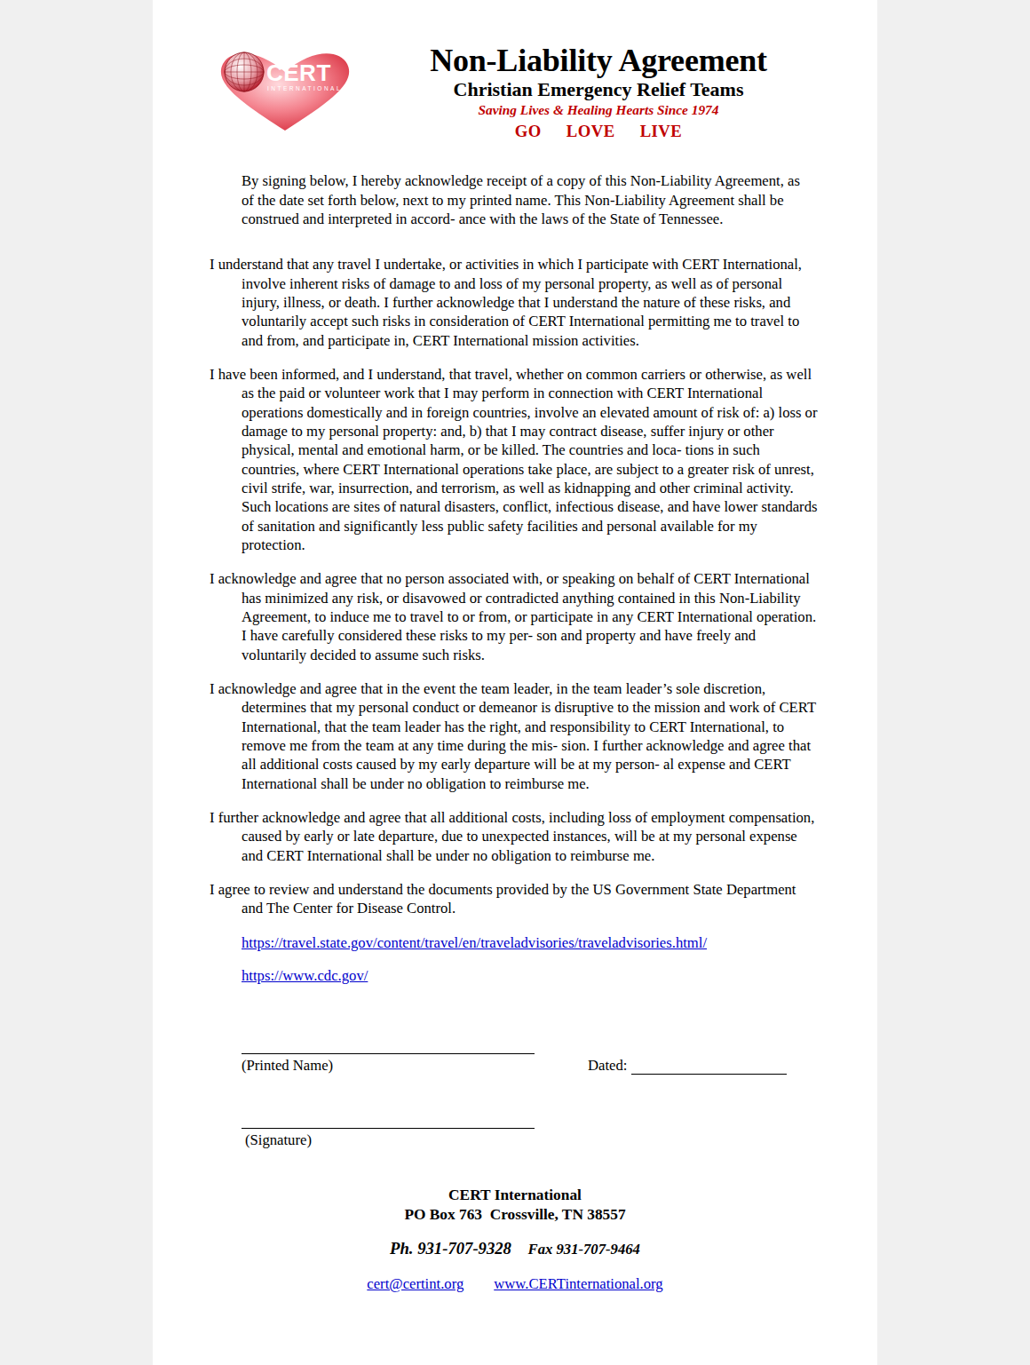CERT INTERNATIONAL
Non-Liability Agreement
Christian Emergency Relief Teams
Saving Lives & Healing Hearts Since 1974
GO LOVE LIVE
By signing below, I hereby acknowledge receipt of a copy of this Non-Liability Agreement, as of the date set forth below, next to my printed name. This Non-Liability Agreement shall be construed and interpreted in accord- ance with the laws of the State of Tennessee.
I understand that any travel I undertake, or activities in which I participate with CERT International, involve inherent risks of damage to and loss of my personal property, as well as of personal injury, illness, or death. I further acknowledge that I understand the nature of these risks, and voluntarily accept such risks in consideration of CERT International permitting me to travel to and from, and participate in, CERT International mission activities.
I have been informed, and I understand, that travel, whether on common carriers or otherwise, as well as the paid or volunteer work that I may perform in connection with CERT International operations domestically and in foreign countries, involve an elevated amount of risk of: a) loss or damage to my personal property: and, b) that I may contract disease, suffer injury or other physical, mental and emotional harm, or be killed. The countries and loca- tions in such countries, where CERT International operations take place, are subject to a greater risk of unrest, civil strife, war, insurrection, and terrorism, as well as kidnapping and other criminal activity. Such locations are sites of natural disasters, conflict, infectious disease, and have lower standards of sanitation and significantly less public safety facilities and personal available for my protection.
I acknowledge and agree that no person associated with, or speaking on behalf of CERT International has minimized any risk, or disavowed or contradicted anything contained in this Non-Liability Agreement, to induce me to travel to or from, or participate in any CERT International operation. I have carefully considered these risks to my per- son and property and have freely and voluntarily decided to assume such risks.
I acknowledge and agree that in the event the team leader, in the team leader’s sole discretion, determines that my personal conduct or demeanor is disruptive to the mission and work of CERT International, that the team leader has the right, and responsibility to CERT International, to remove me from the team at any time during the mis- sion. I further acknowledge and agree that all additional costs caused by my early departure will be at my person- al expense and CERT International shall be under no obligation to reimburse me.
I further acknowledge and agree that all additional costs, including loss of employment compensation, caused by early or late departure, due to unexpected instances, will be at my personal expense and CERT International shall be under no obligation to reimburse me.
I agree to review and understand the documents provided by the US Government State Department and The Center for Disease Control.
https://travel.state.gov/content/travel/en/traveladvisories/traveladvisories.html/
https://www.cdc.gov/
(Printed Name)
Dated:
(Signature)
CERT International
PO Box 763 Crossville, TN 38557
Ph. 931-707-9328 Fax 931-707-9464
cert@certint.org www.CERTinternational.org